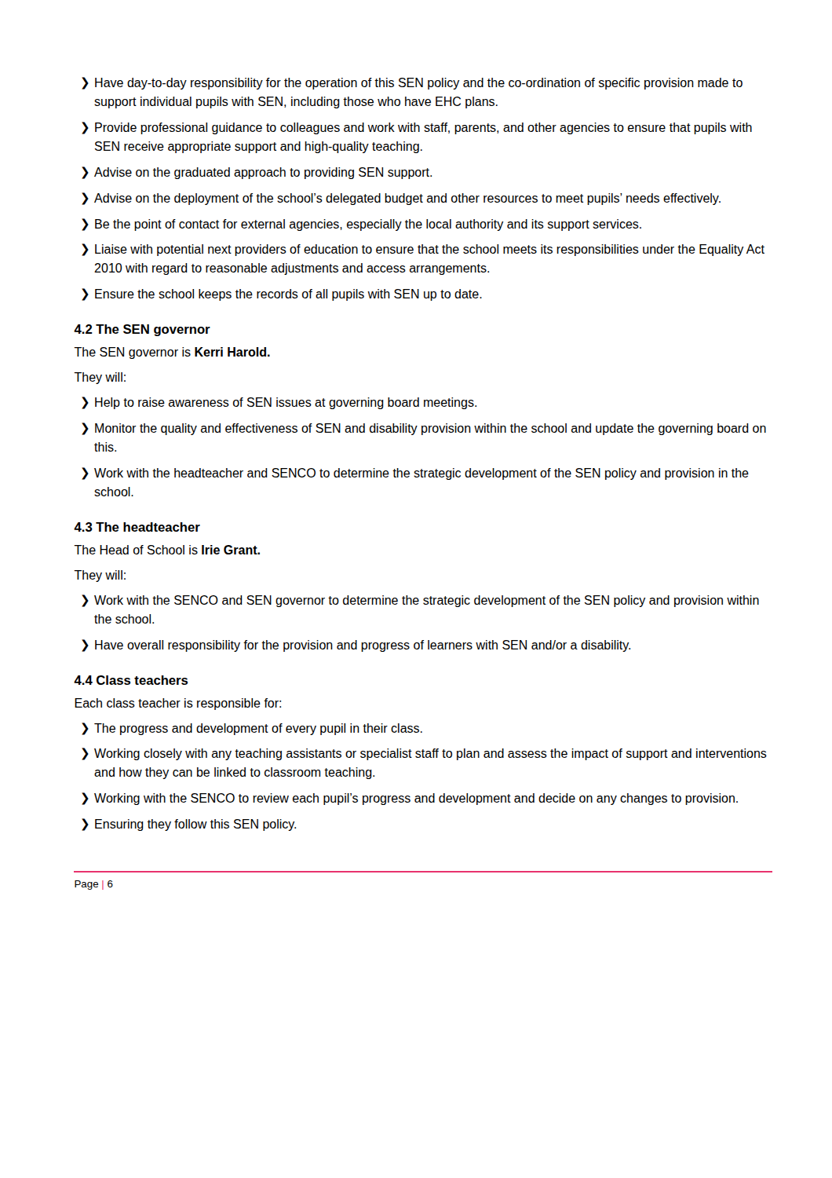Have day-to-day responsibility for the operation of this SEN policy and the co-ordination of specific provision made to support individual pupils with SEN, including those who have EHC plans.
Provide professional guidance to colleagues and work with staff, parents, and other agencies to ensure that pupils with SEN receive appropriate support and high-quality teaching.
Advise on the graduated approach to providing SEN support.
Advise on the deployment of the school’s delegated budget and other resources to meet pupils’ needs effectively.
Be the point of contact for external agencies, especially the local authority and its support services.
Liaise with potential next providers of education to ensure that the school meets its responsibilities under the Equality Act 2010 with regard to reasonable adjustments and access arrangements.
Ensure the school keeps the records of all pupils with SEN up to date.
4.2 The SEN governor
The SEN governor is Kerri Harold.
They will:
Help to raise awareness of SEN issues at governing board meetings.
Monitor the quality and effectiveness of SEN and disability provision within the school and update the governing board on this.
Work with the headteacher and SENCO to determine the strategic development of the SEN policy and provision in the school.
4.3 The headteacher
The Head of School is Irie Grant.
They will:
Work with the SENCO and SEN governor to determine the strategic development of the SEN policy and provision within the school.
Have overall responsibility for the provision and progress of learners with SEN and/or a disability.
4.4 Class teachers
Each class teacher is responsible for:
The progress and development of every pupil in their class.
Working closely with any teaching assistants or specialist staff to plan and assess the impact of support and interventions and how they can be linked to classroom teaching.
Working with the SENCO to review each pupil’s progress and development and decide on any changes to provision.
Ensuring they follow this SEN policy.
Page | 6